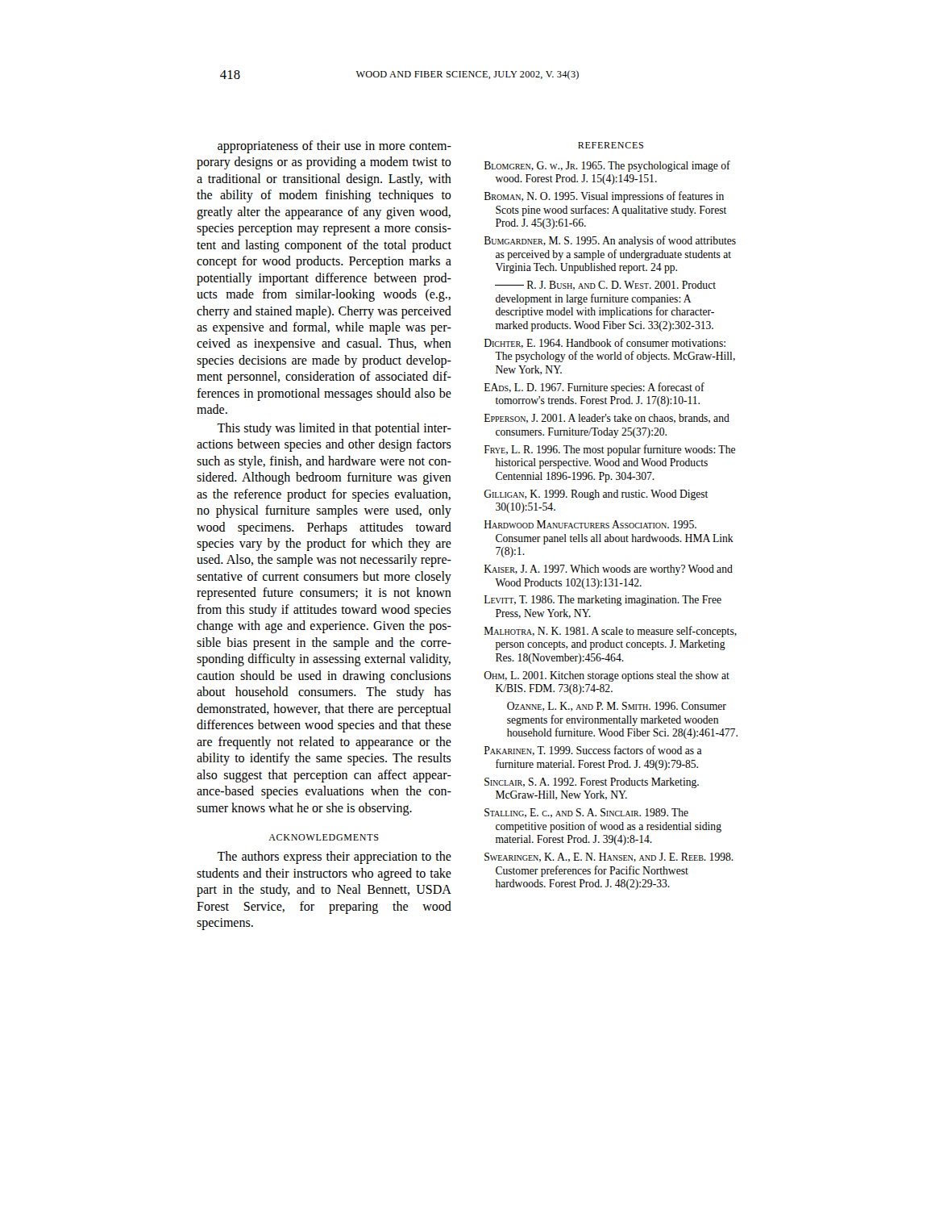418
WOOD AND FIBER SCIENCE, JULY 2002, V. 34(3)
appropriateness of their use in more contemporary designs or as providing a modem twist to a traditional or transitional design. Lastly, with the ability of modem finishing techniques to greatly alter the appearance of any given wood, species perception may represent a more consistent and lasting component of the total product concept for wood products. Perception marks a potentially important difference between products made from similar-looking woods (e.g., cherry and stained maple). Cherry was perceived as expensive and formal, while maple was perceived as inexpensive and casual. Thus, when species decisions are made by product development personnel, consideration of associated differences in promotional messages should also be made.
This study was limited in that potential interactions between species and other design factors such as style, finish, and hardware were not considered. Although bedroom furniture was given as the reference product for species evaluation, no physical furniture samples were used, only wood specimens. Perhaps attitudes toward species vary by the product for which they are used. Also, the sample was not necessarily representative of current consumers but more closely represented future consumers; it is not known from this study if attitudes toward wood species change with age and experience. Given the possible bias present in the sample and the corresponding difficulty in assessing external validity, caution should be used in drawing conclusions about household consumers. The study has demonstrated, however, that there are perceptual differences between wood species and that these are frequently not related to appearance or the ability to identify the same species. The results also suggest that perception can affect appearance-based species evaluations when the consumer knows what he or she is observing.
Acknowledgments
The authors express their appreciation to the students and their instructors who agreed to take part in the study, and to Neal Bennett, USDA Forest Service, for preparing the wood specimens.
References
Blomgren, G. w., Jr. 1965. The psychological image of wood. Forest Prod. J. 15(4):149-151.
Broman, N. O. 1995. Visual impressions of features in Scots pine wood surfaces: A qualitative study. Forest Prod. J. 45(3):61-66.
Bumgardner, M. S. 1995. An analysis of wood attributes as perceived by a sample of undergraduate students at Virginia Tech. Unpublished report. 24 pp.
R. J. Bush, and C. D. West. 2001. Product development in large furniture companies: A descriptive model with implications for character-marked products. Wood Fiber Sci. 33(2):302-313.
Dichter, E. 1964. Handbook of consumer motivations: The psychology of the world of objects. McGraw-Hill, New York, NY.
EAds, L. D. 1967. Furniture species: A forecast of tomorrow's trends. Forest Prod. J. 17(8):10-11.
Epperson, J. 2001. A leader's take on chaos, brands, and consumers. Furniture/Today 25(37):20.
Frye, L. R. 1996. The most popular furniture woods: The historical perspective. Wood and Wood Products Centennial 1896-1996. Pp. 304-307.
Gilligan, K. 1999. Rough and rustic. Wood Digest 30(10):51-54.
Hardwood Manufacturers Association. 1995. Consumer panel tells all about hardwoods. HMA Link 7(8):1.
Kaiser, J. A. 1997. Which woods are worthy? Wood and Wood Products 102(13):131-142.
Levitt, T. 1986. The marketing imagination. The Free Press, New York, NY.
Malhotra, N. K. 1981. A scale to measure self-concepts, person concepts, and product concepts. J. Marketing Res. 18(November):456-464.
Ohm, L. 2001. Kitchen storage options steal the show at K/BIS. FDM. 73(8):74-82.
Ozanne, L. K., and P. M. Smith. 1996. Consumer segments for environmentally marketed wooden household furniture. Wood Fiber Sci. 28(4):461-477.
Pakarinen, T. 1999. Success factors of wood as a furniture material. Forest Prod. J. 49(9):79-85.
Sinclair, S. A. 1992. Forest Products Marketing. McGraw-Hill, New York, NY.
Stalling, E. c., and S. A. Sinclair. 1989. The competitive position of wood as a residential siding material. Forest Prod. J. 39(4):8-14.
Swearingen, K. A., E. N. Hansen, and J. E. Reeb. 1998. Customer preferences for Pacific Northwest hardwoods. Forest Prod. J. 48(2):29-33.